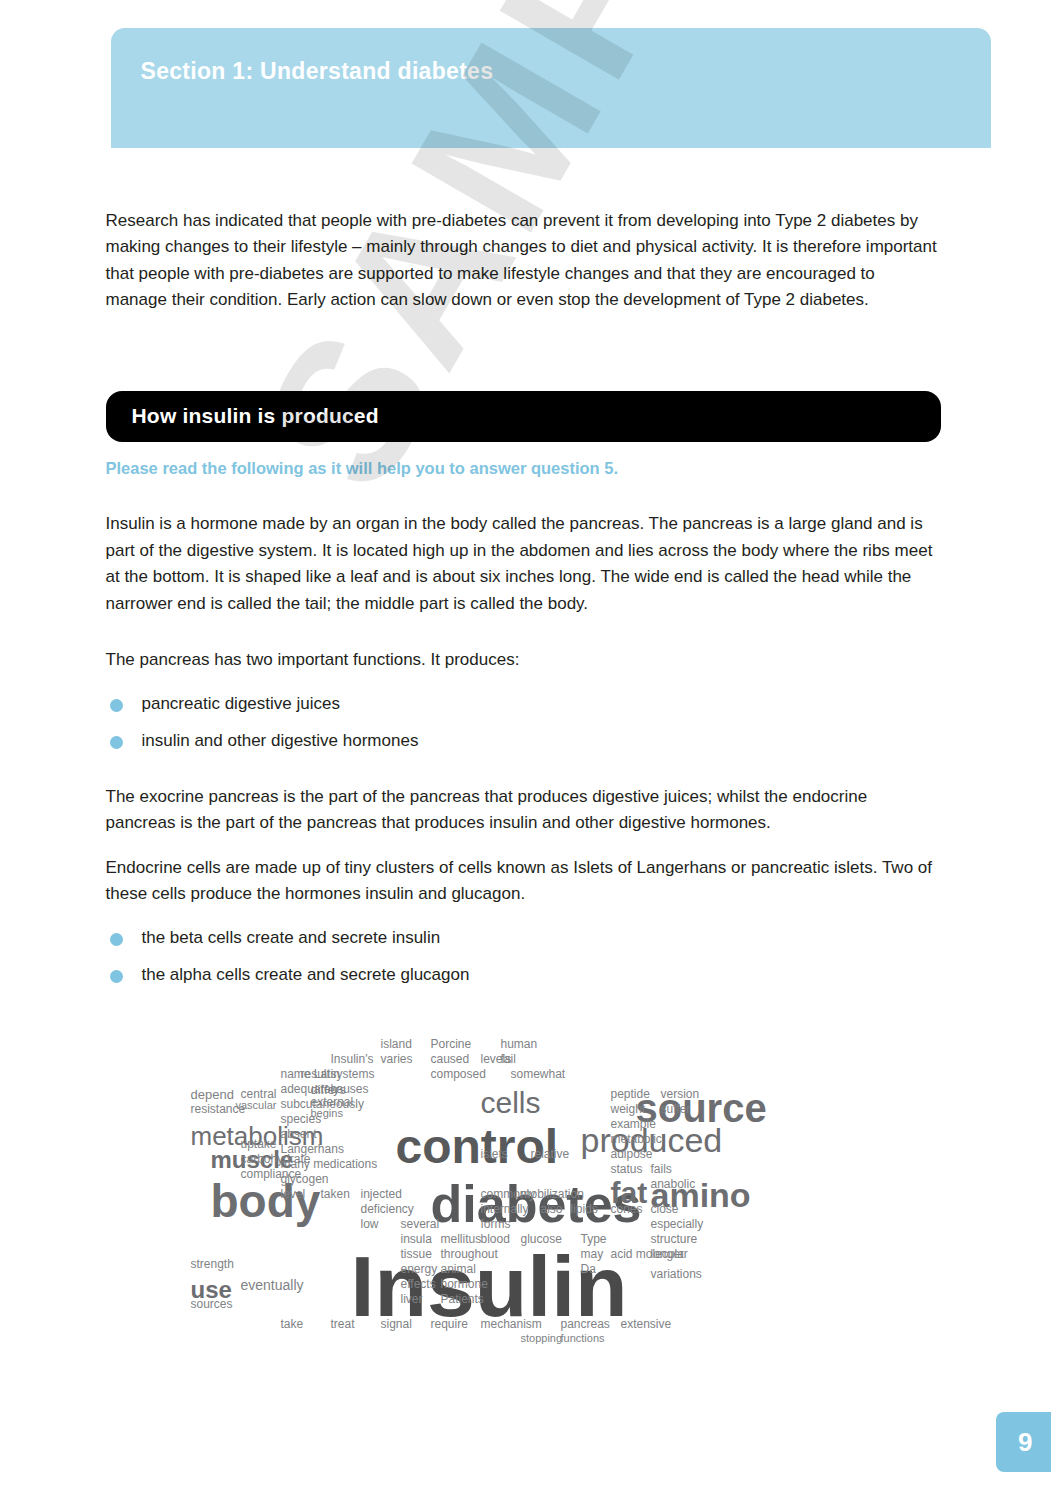Section 1: Understand diabetes
SAMPLE
Research has indicated that people with pre-diabetes can prevent it from developing into Type 2 diabetes by making changes to their lifestyle – mainly through changes to diet and physical activity. It is therefore important that people with pre-diabetes are supported to make lifestyle changes and that they are encouraged to manage their condition. Early action can slow down or even stop the development of Type 2 diabetes.
How insulin is produced
Please read the following as it will help you to answer question 5.
Insulin is a hormone made by an organ in the body called the pancreas. The pancreas is a large gland and is part of the digestive system. It is located high up in the abdomen and lies across the body where the ribs meet at the bottom. It is shaped like a leaf and is about six inches long. The wide end is called the head while the narrower end is called the tail; the middle part is called the body.
The pancreas has two important functions. It produces:
pancreatic digestive juices
insulin and other digestive hormones
The exocrine pancreas is the part of the pancreas that produces digestive juices; whilst the endocrine pancreas is the part of the pancreas that produces insulin and other digestive hormones.
Endocrine cells are made up of tiny clusters of cells known as Islets of Langerhans or pancreatic islets. Two of these cells produce the hormones insulin and glucagon.
the beta cells create and secrete insulin
the alpha cells create and secrete glucagon
Insulin diabetes control body source produced amino fat cells metabolism muscle use eventually sources strength depend resistance central vascular differs external begins result uptake carbohydrate compliance somewhat islets relative commonly internally also lipids forms mobilization blood mechanism pancreas extensive functions stopping require signal treat take adipose cones close especially structure longer acid molecular variations peptide version weight suffer example metabolic status fails anabolic composed caused levels Porcine human fail island varies Insulin's systems causes name Latin adequately subcutaneously species absent Langerhans many medications glycogen level taken injected deficiency low several insula tissue energy effects liver Patients hormone animal throughout mellitus glucose Type may Da
9